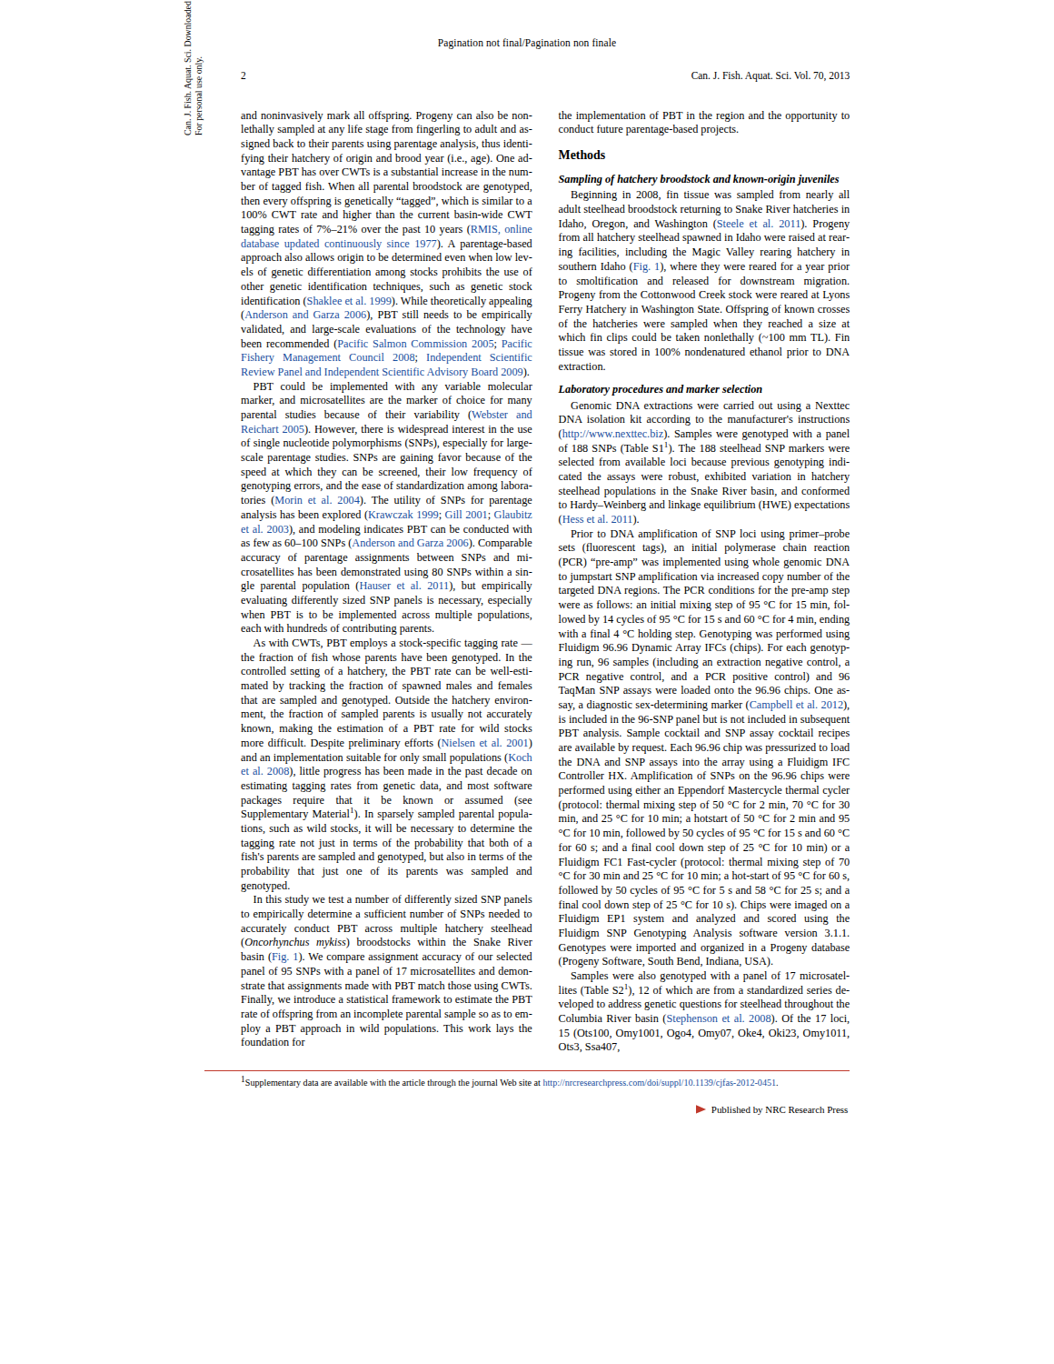Pagination not final/Pagination non finale
2 Can. J. Fish. Aquat. Sci. Vol. 70, 2013
Can. J. Fish. Aquat. Sci. Downloaded from www.nrcresearchpress.com by IDAHO DEPT OF FISH & GAME on 06/25/13
For personal use only.
and noninvasively mark all offspring. Progeny can also be non-lethally sampled at any life stage from fingerling to adult and assigned back to their parents using parentage analysis, thus identifying their hatchery of origin and brood year (i.e., age). One advantage PBT has over CWTs is a substantial increase in the number of tagged fish. When all parental broodstock are genotyped, then every offspring is genetically “tagged”, which is similar to a 100% CWT rate and higher than the current basin-wide CWT tagging rates of 7%–21% over the past 10 years (RMIS, online database updated continuously since 1977). A parentage-based approach also allows origin to be determined even when low levels of genetic differentiation among stocks prohibits the use of other genetic identification techniques, such as genetic stock identification (Shaklee et al. 1999). While theoretically appealing (Anderson and Garza 2006), PBT still needs to be empirically validated, and large-scale evaluations of the technology have been recommended (Pacific Salmon Commission 2005; Pacific Fishery Management Council 2008; Independent Scientific Review Panel and Independent Scientific Advisory Board 2009).
PBT could be implemented with any variable molecular marker, and microsatellites are the marker of choice for many parental studies because of their variability (Webster and Reichart 2005). However, there is widespread interest in the use of single nucleotide polymorphisms (SNPs), especially for large-scale parentage studies. SNPs are gaining favor because of the speed at which they can be screened, their low frequency of genotyping errors, and the ease of standardization among laboratories (Morin et al. 2004). The utility of SNPs for parentage analysis has been explored (Krawczak 1999; Gill 2001; Glaubitz et al. 2003), and modeling indicates PBT can be conducted with as few as 60–100 SNPs (Anderson and Garza 2006). Comparable accuracy of parentage assignments between SNPs and microsatellites has been demonstrated using 80 SNPs within a single parental population (Hauser et al. 2011), but empirically evaluating differently sized SNP panels is necessary, especially when PBT is to be implemented across multiple populations, each with hundreds of contributing parents.
As with CWTs, PBT employs a stock-specific tagging rate — the fraction of fish whose parents have been genotyped. In the controlled setting of a hatchery, the PBT rate can be well-estimated by tracking the fraction of spawned males and females that are sampled and genotyped. Outside the hatchery environment, the fraction of sampled parents is usually not accurately known, making the estimation of a PBT rate for wild stocks more difficult. Despite preliminary efforts (Nielsen et al. 2001) and an implementation suitable for only small populations (Koch et al. 2008), little progress has been made in the past decade on estimating tagging rates from genetic data, and most software packages require that it be known or assumed (see Supplementary Material1). In sparsely sampled parental populations, such as wild stocks, it will be necessary to determine the tagging rate not just in terms of the probability that both of a fish's parents are sampled and genotyped, but also in terms of the probability that just one of its parents was sampled and genotyped.
In this study we test a number of differently sized SNP panels to empirically determine a sufficient number of SNPs needed to accurately conduct PBT across multiple hatchery steelhead (Oncorhynchus mykiss) broodstocks within the Snake River basin (Fig. 1). We compare assignment accuracy of our selected panel of 95 SNPs with a panel of 17 microsatellites and demonstrate that assignments made with PBT match those using CWTs. Finally, we introduce a statistical framework to estimate the PBT rate of offspring from an incomplete parental sample so as to employ a PBT approach in wild populations. This work lays the foundation for
the implementation of PBT in the region and the opportunity to conduct future parentage-based projects.
Methods
Sampling of hatchery broodstock and known-origin juveniles
Beginning in 2008, fin tissue was sampled from nearly all adult steelhead broodstock returning to Snake River hatcheries in Idaho, Oregon, and Washington (Steele et al. 2011). Progeny from all hatchery steelhead spawned in Idaho were raised at rearing facilities, including the Magic Valley rearing hatchery in southern Idaho (Fig. 1), where they were reared for a year prior to smoltification and released for downstream migration. Progeny from the Cottonwood Creek stock were reared at Lyons Ferry Hatchery in Washington State. Offspring of known crosses of the hatcheries were sampled when they reached a size at which fin clips could be taken nonlethally (~100 mm TL). Fin tissue was stored in 100% nondenatured ethanol prior to DNA extraction.
Laboratory procedures and marker selection
Genomic DNA extractions were carried out using a Nexttec DNA isolation kit according to the manufacturer's instructions (http://www.nexttec.biz). Samples were genotyped with a panel of 188 SNPs (Table S11). The 188 steelhead SNP markers were selected from available loci because previous genotyping indicated the assays were robust, exhibited variation in hatchery steelhead populations in the Snake River basin, and conformed to Hardy–Weinberg and linkage equilibrium (HWE) expectations (Hess et al. 2011).
Prior to DNA amplification of SNP loci using primer–probe sets (fluorescent tags), an initial polymerase chain reaction (PCR) “pre-amp” was implemented using whole genomic DNA to jumpstart SNP amplification via increased copy number of the targeted DNA regions. The PCR conditions for the pre-amp step were as follows: an initial mixing step of 95 °C for 15 min, followed by 14 cycles of 95 °C for 15 s and 60 °C for 4 min, ending with a final 4 °C holding step. Genotyping was performed using Fluidigm 96.96 Dynamic Array IFCs (chips). For each genotyping run, 96 samples (including an extraction negative control, a PCR negative control, and a PCR positive control) and 96 TaqMan SNP assays were loaded onto the 96.96 chips. One assay, a diagnostic sex-determining marker (Campbell et al. 2012), is included in the 96-SNP panel but is not included in subsequent PBT analysis. Sample cocktail and SNP assay cocktail recipes are available by request. Each 96.96 chip was pressurized to load the DNA and SNP assays into the array using a Fluidigm IFC Controller HX. Amplification of SNPs on the 96.96 chips were performed using either an Eppendorf Mastercycle thermal cycler (protocol: thermal mixing step of 50 °C for 2 min, 70 °C for 30 min, and 25 °C for 10 min; a hotstart of 50 °C for 2 min and 95 °C for 10 min, followed by 50 cycles of 95 °C for 15 s and 60 °C for 60 s; and a final cool down step of 25 °C for 10 min) or a Fluidigm FC1 Fast-cycler (protocol: thermal mixing step of 70 °C for 30 min and 25 °C for 10 min; a hot-start of 95 °C for 60 s, followed by 50 cycles of 95 °C for 5 s and 58 °C for 25 s; and a final cool down step of 25 °C for 10 s). Chips were imaged on a Fluidigm EP1 system and analyzed and scored using the Fluidigm SNP Genotyping Analysis software version 3.1.1. Genotypes were imported and organized in a Progeny database (Progeny Software, South Bend, Indiana, USA).
Samples were also genotyped with a panel of 17 microsatellites (Table S21), 12 of which are from a standardized series developed to address genetic questions for steelhead throughout the Columbia River basin (Stephenson et al. 2008). Of the 17 loci, 15 (Ots100, Omy1001, Ogo4, Omy07, Oke4, Oki23, Omy1011, Ots3, Ssa407,
1Supplementary data are available with the article through the journal Web site at http://nrcresearchpress.com/doi/suppl/10.1139/cjfas-2012-0451.
Published by NRC Research Press